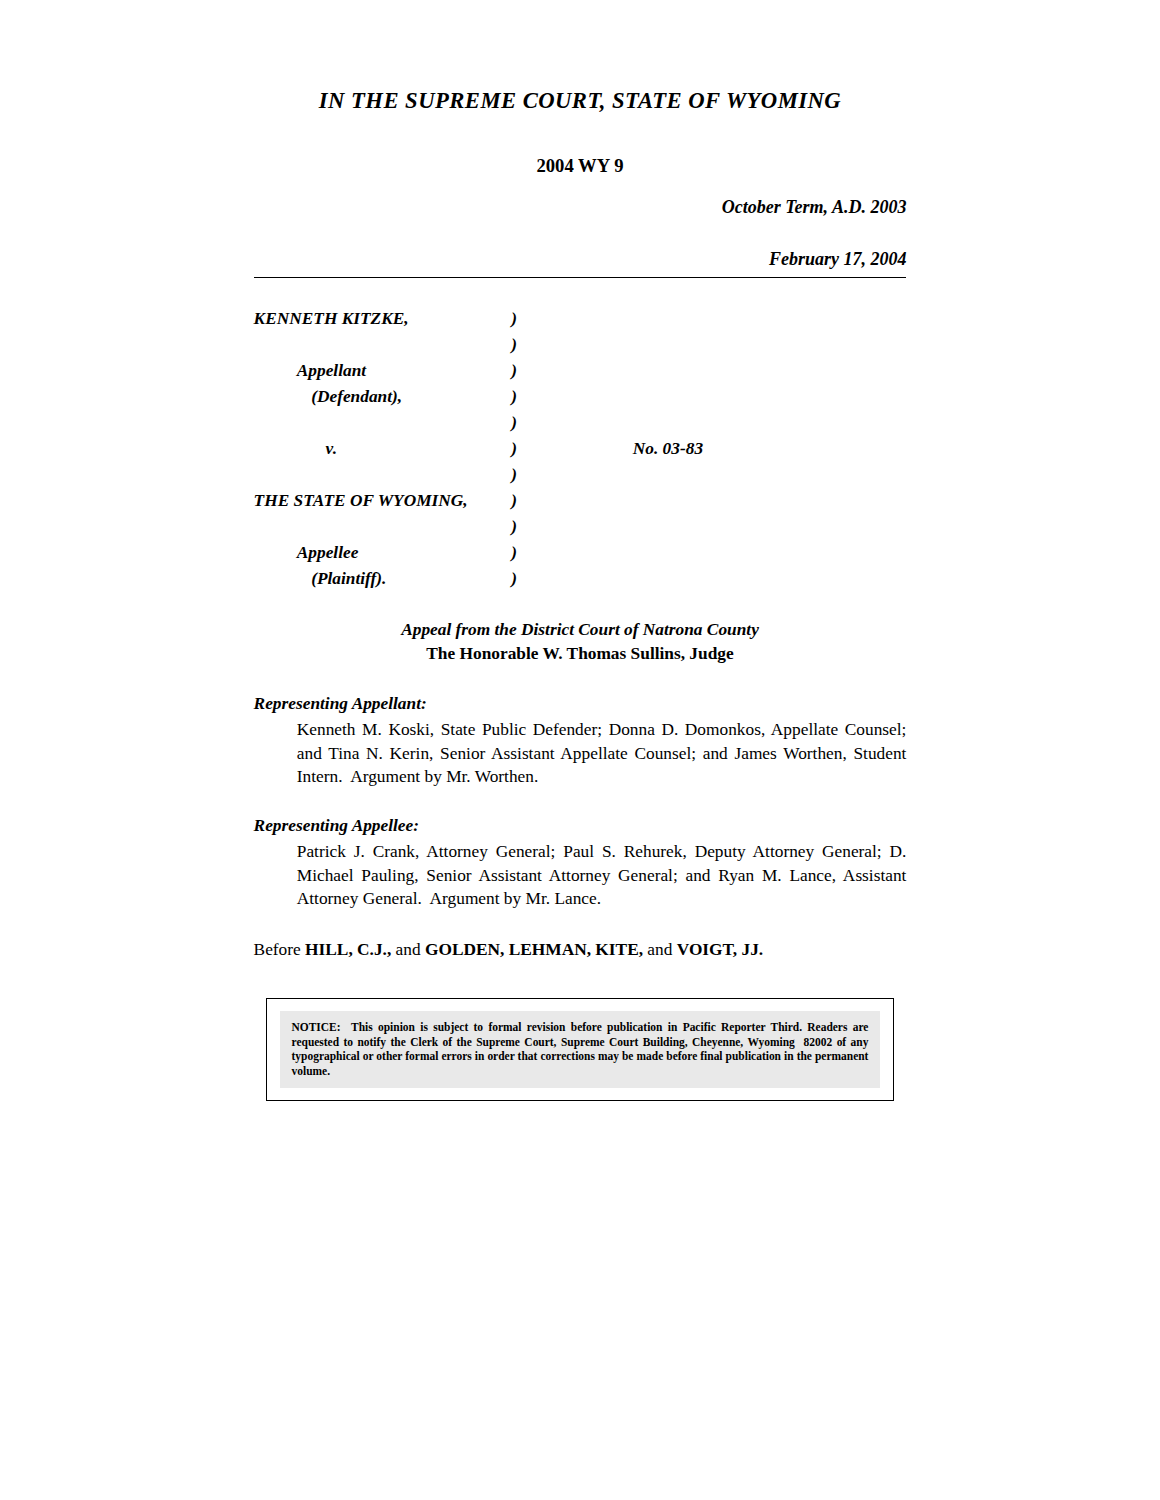IN THE SUPREME COURT, STATE OF WYOMING
2004 WY 9
October Term, A.D. 2003
February 17, 2004
| KENNETH KITZKE, | ) | |
| | ) | |
| Appellant | ) | |
| (Defendant), | ) | |
| | ) | |
| v. | ) | No. 03-83 |
| | ) | |
| THE STATE OF WYOMING, | ) | |
| | ) | |
| Appellee | ) | |
| (Plaintiff). | ) | |
Appeal from the District Court of Natrona County
The Honorable W. Thomas Sullins, Judge
Representing Appellant:
Kenneth M. Koski, State Public Defender; Donna D. Domonkos, Appellate Counsel; and Tina N. Kerin, Senior Assistant Appellate Counsel; and James Worthen, Student Intern. Argument by Mr. Worthen.
Representing Appellee:
Patrick J. Crank, Attorney General; Paul S. Rehurek, Deputy Attorney General; D. Michael Pauling, Senior Assistant Attorney General; and Ryan M. Lance, Assistant Attorney General. Argument by Mr. Lance.
Before HILL, C.J., and GOLDEN, LEHMAN, KITE, and VOIGT, JJ.
NOTICE: This opinion is subject to formal revision before publication in Pacific Reporter Third. Readers are requested to notify the Clerk of the Supreme Court, Supreme Court Building, Cheyenne, Wyoming 82002 of any typographical or other formal errors in order that corrections may be made before final publication in the permanent volume.